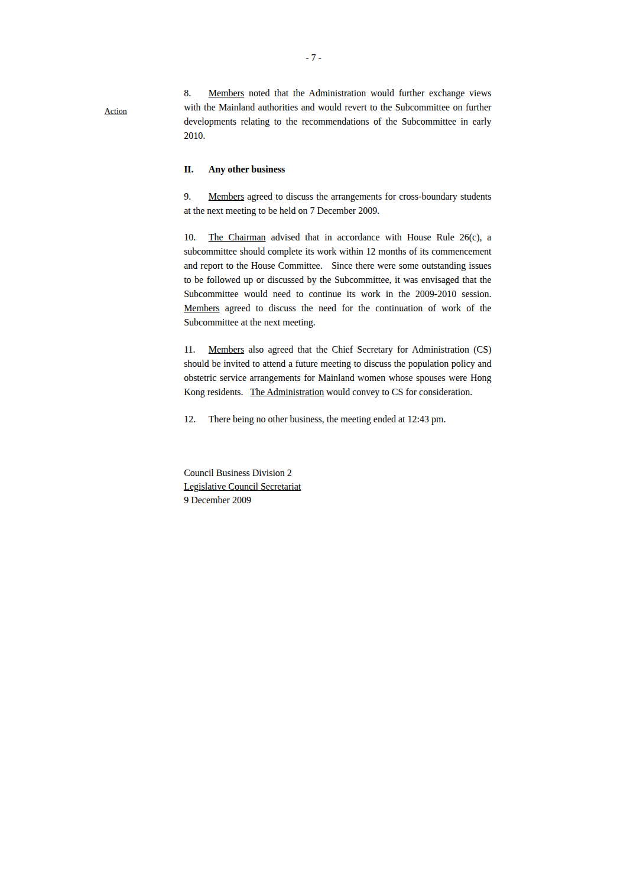- 7 -
Action
8. Members noted that the Administration would further exchange views with the Mainland authorities and would revert to the Subcommittee on further developments relating to the recommendations of the Subcommittee in early 2010.
II. Any other business
9. Members agreed to discuss the arrangements for cross-boundary students at the next meeting to be held on 7 December 2009.
10. The Chairman advised that in accordance with House Rule 26(c), a subcommittee should complete its work within 12 months of its commencement and report to the House Committee. Since there were some outstanding issues to be followed up or discussed by the Subcommittee, it was envisaged that the Subcommittee would need to continue its work in the 2009-2010 session. Members agreed to discuss the need for the continuation of work of the Subcommittee at the next meeting.
11. Members also agreed that the Chief Secretary for Administration (CS) should be invited to attend a future meeting to discuss the population policy and obstetric service arrangements for Mainland women whose spouses were Hong Kong residents. The Administration would convey to CS for consideration.
12. There being no other business, the meeting ended at 12:43 pm.
Council Business Division 2
Legislative Council Secretariat
9 December 2009